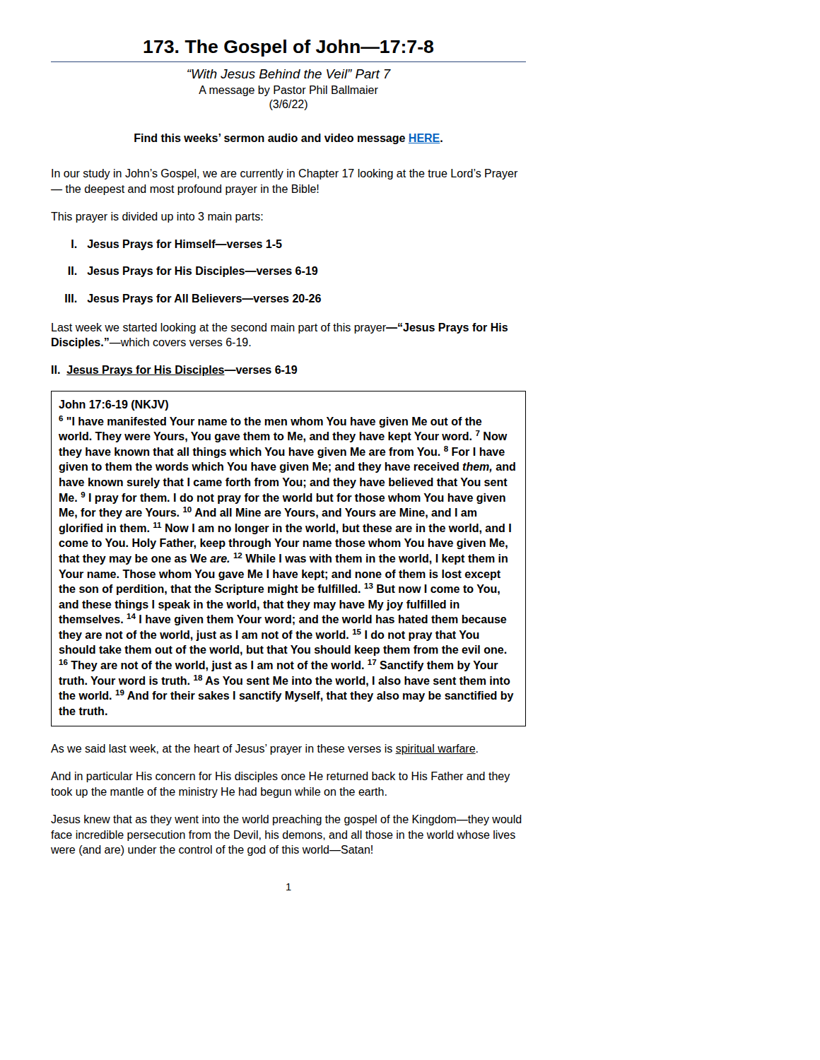173. The Gospel of John—17:7-8
“With Jesus Behind the Veil” Part 7
A message by Pastor Phil Ballmaier
(3/6/22)
Find this weeks’ sermon audio and video message HERE.
In our study in John’s Gospel, we are currently in Chapter 17 looking at the true Lord’s Prayer— the deepest and most profound prayer in the Bible!
This prayer is divided up into 3 main parts:
Jesus Prays for Himself—verses 1-5
Jesus Prays for His Disciples—verses 6-19
Jesus Prays for All Believers—verses 20-26
Last week we started looking at the second main part of this prayer—“Jesus Prays for His Disciples.”—which covers verses 6-19.
II. Jesus Prays for His Disciples—verses 6-19
John 17:6-19 (NKJV)
6 "I have manifested Your name to the men whom You have given Me out of the world. They were Yours, You gave them to Me, and they have kept Your word. 7 Now they have known that all things which You have given Me are from You. 8 For I have given to them the words which You have given Me; and they have received them, and have known surely that I came forth from You; and they have believed that You sent Me. 9 I pray for them. I do not pray for the world but for those whom You have given Me, for they are Yours. 10 And all Mine are Yours, and Yours are Mine, and I am glorified in them. 11 Now I am no longer in the world, but these are in the world, and I come to You. Holy Father, keep through Your name those whom You have given Me, that they may be one as We are. 12 While I was with them in the world, I kept them in Your name. Those whom You gave Me I have kept; and none of them is lost except the son of perdition, that the Scripture might be fulfilled. 13 But now I come to You, and these things I speak in the world, that they may have My joy fulfilled in themselves. 14 I have given them Your word; and the world has hated them because they are not of the world, just as I am not of the world. 15 I do not pray that You should take them out of the world, but that You should keep them from the evil one. 16 They are not of the world, just as I am not of the world. 17 Sanctify them by Your truth. Your word is truth. 18 As You sent Me into the world, I also have sent them into the world. 19 And for their sakes I sanctify Myself, that they also may be sanctified by the truth.
As we said last week, at the heart of Jesus’ prayer in these verses is spiritual warfare.
And in particular His concern for His disciples once He returned back to His Father and they took up the mantle of the ministry He had begun while on the earth.
Jesus knew that as they went into the world preaching the gospel of the Kingdom—they would face incredible persecution from the Devil, his demons, and all those in the world whose lives were (and are) under the control of the god of this world—Satan!
1